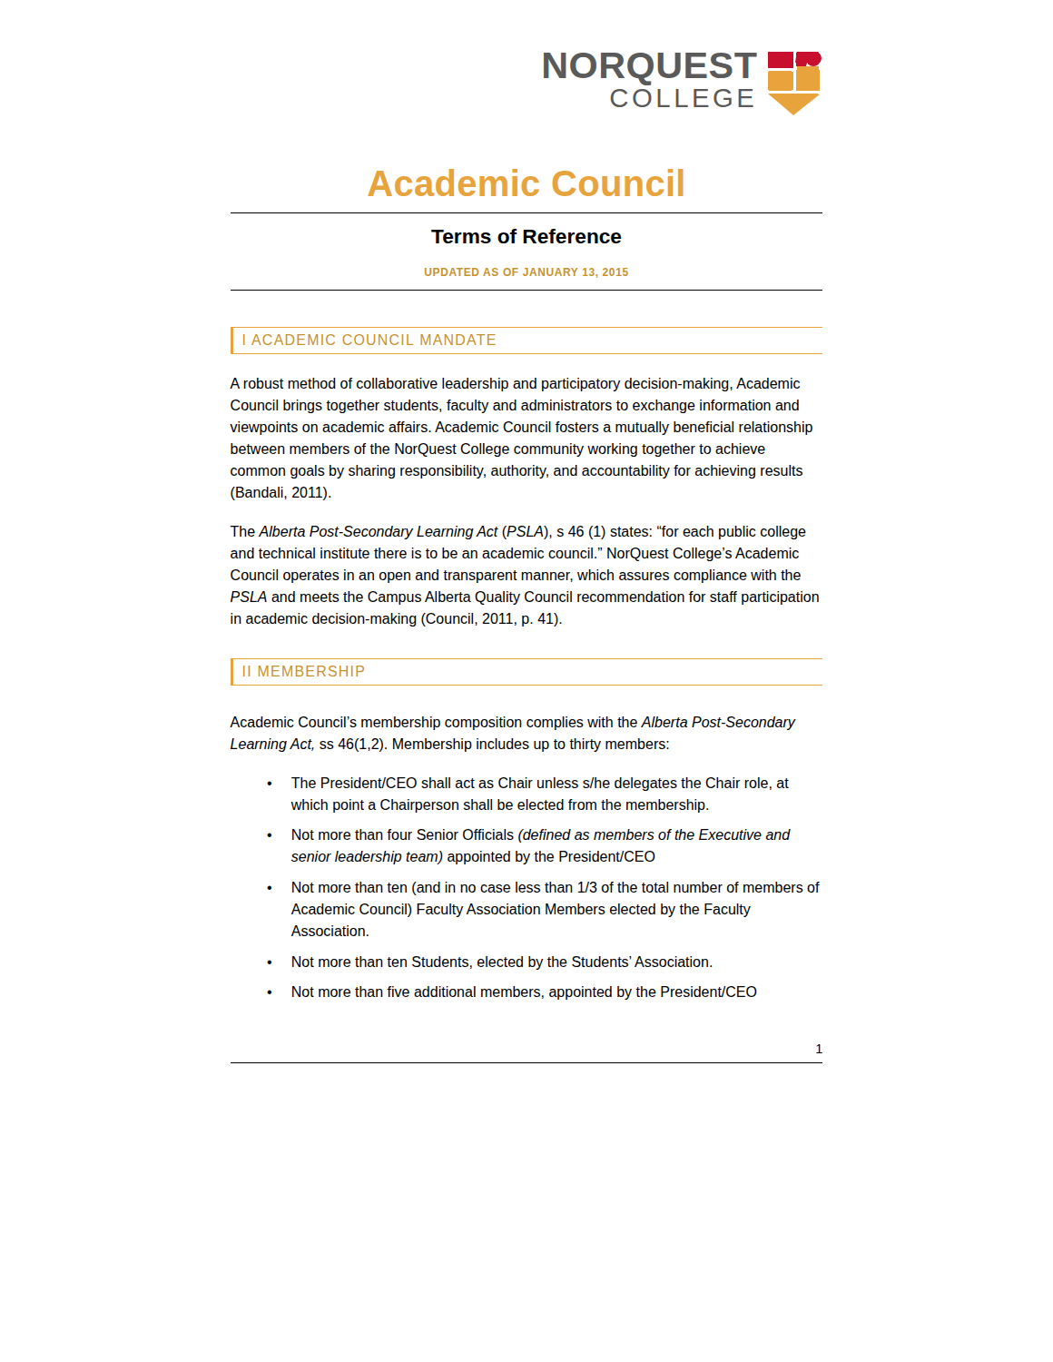NORQUEST COLLEGE
Academic Council
Terms of Reference
Updated as of January 13, 2015
I Academic Council Mandate
A robust method of collaborative leadership and participatory decision-making, Academic Council brings together students, faculty and administrators to exchange information and viewpoints on academic affairs. Academic Council fosters a mutually beneficial relationship between members of the NorQuest College community working together to achieve common goals by sharing responsibility, authority, and accountability for achieving results (Bandali, 2011).
The Alberta Post-Secondary Learning Act (PSLA), s 46 (1) states: “for each public college and technical institute there is to be an academic council.” NorQuest College’s Academic Council operates in an open and transparent manner, which assures compliance with the PSLA and meets the Campus Alberta Quality Council recommendation for staff participation in academic decision-making (Council, 2011, p. 41).
II Membership
Academic Council’s membership composition complies with the Alberta Post-Secondary Learning Act, ss 46(1,2). Membership includes up to thirty members:
The President/CEO shall act as Chair unless s/he delegates the Chair role, at which point a Chairperson shall be elected from the membership.
Not more than four Senior Officials (defined as members of the Executive and senior leadership team) appointed by the President/CEO
Not more than ten (and in no case less than 1/3 of the total number of members of Academic Council) Faculty Association Members elected by the Faculty Association.
Not more than ten Students, elected by the Students’ Association.
Not more than five additional members, appointed by the President/CEO
1